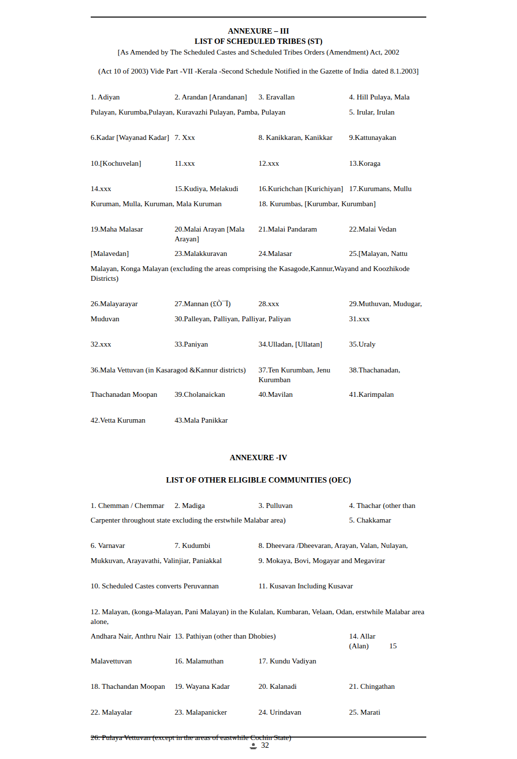ANNEXURE – III
LIST OF SCHEDULED TRIBES (ST)
[As Amended by The Scheduled Castes and Scheduled Tribes Orders (Amendment) Act, 2002
(Act 10 of 2003) Vide Part -VII -Kerala -Second Schedule Notified in the Gazette of India dated 8.1.2003]
| 1. Adiyan | 2. Arandan [Arandanan] | 3. Eravallan | 4. Hill Pulaya, Mala |
| Pulayan, Kurumba,Pulayan, Kuravazhi Pulayan, Pamba, Pulayan | 5. Irular, Irulan |
| 6.Kadar [Wayanad Kadar] | 7. Xxx | 8. Kanikkaran, Kanikkar | 9.Kattunayakan |
| 10.[Kochuvelan] | 11.xxx | 12.xxx | 13.Koraga |
| 14.xxx | 15.Kudiya, Melakudi | 16.Kurichchan [Kurichiyan] | 17.Kurumans, Mullu |
| Kuruman, Mulla, Kuruman, Mala Kuruman | 18. Kurumbas, [Kurumbar, Kurumban] |
| 19.Maha Malasar | 20.Malai Arayan [Mala Arayan] | 21.Malai Pandaram | 22.Malai Vedan |
| [Malavedan] | 23.Malakkuravan | 24.Malasar | 25.[Malayan, Nattu |
| Malayan, Konga Malayan (excluding the areas comprising the Kasagode,Kannur,Wayand and Koozhikode Districts) |
| 26.Malayarayar | 27.Mannan (£Ò¯Ï) | 28.xxx | 29.Muthuvan, Mudugar, |
| Muduvan | 30.Palleyan, Palliyan, Palliyar, Paliyan | 31.xxx |
| 32.xxx | 33.Paniyan | 34.Ulladan, [Ullatan] | 35.Uraly |
| 36.Mala Vettuvan (in Kasaragod &Kannur districts) | 37.Ten Kurumban, Jenu Kurumban | 38.Thachanadan, |
| Thachanadan Moopan | 39.Cholanaickan | 40.Mavilan | 41.Karimpalan |
| 42.Vetta Kuruman | 43.Mala Panikkar | | |
ANNEXURE -IV
LIST OF OTHER ELIGIBLE COMMUNITIES (OEC)
| 1. Chemman / Chemmar | 2. Madiga | 3. Pulluvan | 4. Thachar (other than |
| Carpenter throughout state excluding the erstwhile Malabar area) | 5. Chakkamar |
| 6. Varnavar | 7. Kudumbi | 8. Dheevara /Dheevaran, Arayan, Valan, Nulayan, |
| Mukkuvan, Arayavathi, Valinjiar, Paniakkal | 9. Mokaya, Bovi, Mogayar and Megavirar |
| 10. Scheduled Castes converts Peruvannan | 11. Kusavan Including Kusavar |
| 12. Malayan, (konga-Malayan, Pani Malayan) in the Kulalan, Kumbaran, Velaan, Odan, erstwhile Malabar area alone, |
| Andhara Nair, Anthru Nair | 13. Pathiyan (other than Dhobies) | 14. Allar (Alan) 15 |
| Malavettuvan | 16. Malamuthan | 17. Kundu Vadiyan | |
| 18. Thachandan Moopan | 19. Wayana Kadar | 20. Kalanadi | 21. Chingathan |
| 22. Malayalar | 23. Malapanicker | 24. Urindavan | 25. Marati |
| 26. Pulaya Vettuvan (except in the areas of eastwhile Cochin State) |
32